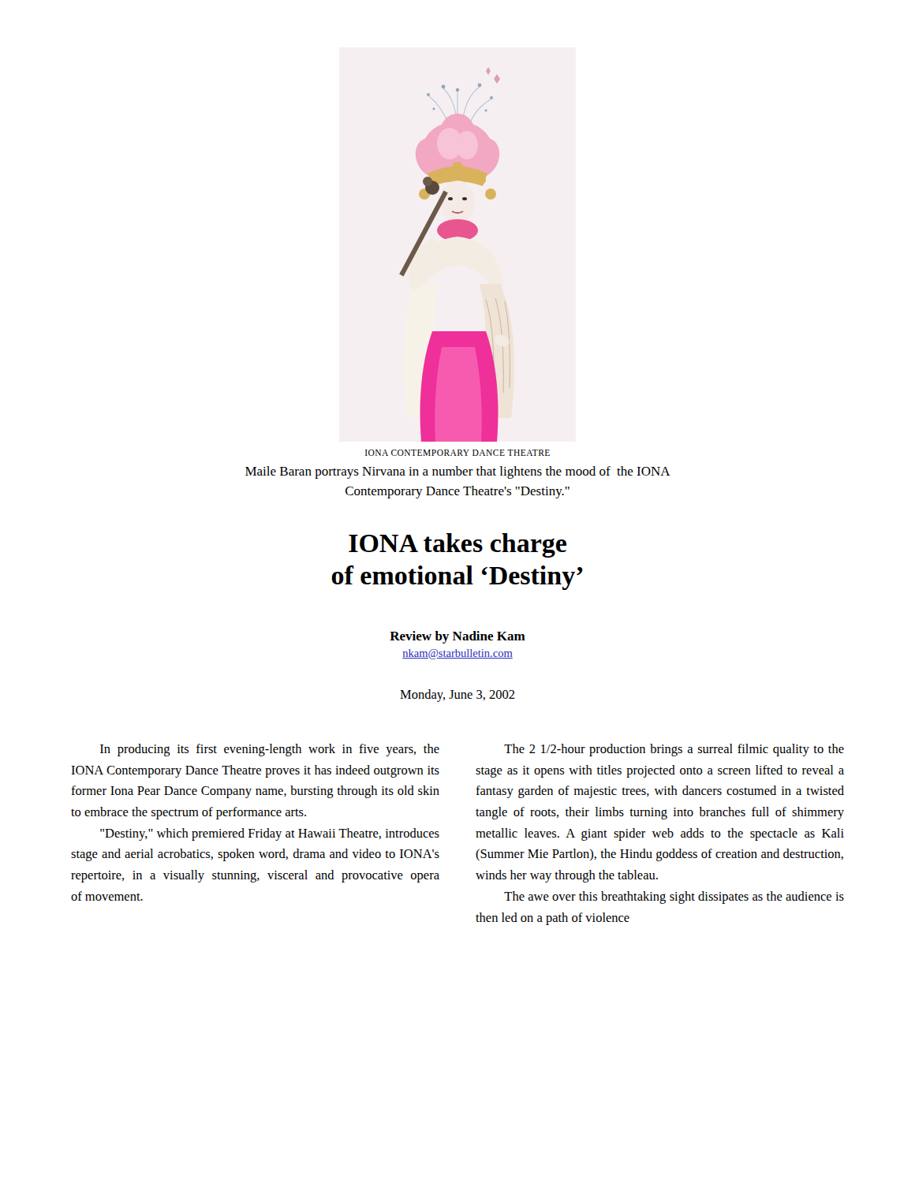Iona Contemporary Dance Theatre
Maile Baran portrays Nirvana in a number that lightens the mood of the IONA Contemporary Dance Theatre's "Destiny."
IONA takes charge
of emotional ‘Destiny’
Review by Nadine Kam
nkam@starbulletin.com
Monday, June 3, 2002
In producing its first evening-length work in five years, the IONA Contemporary Dance Theatre proves it has indeed outgrown its former Iona Pear Dance Company name, bursting through its old skin to embrace the spectrum of performance arts.
"Destiny," which premiered Friday at Hawaii Theatre, introduces stage and aerial acrobatics, spoken word, drama and video to IONA's repertoire, in a visually stunning, visceral and provocative opera of movement.
The 2 1/2-hour production brings a surreal filmic quality to the stage as it opens with titles projected onto a screen lifted to reveal a fantasy garden of majestic trees, with dancers costumed in a twisted tangle of roots, their limbs turning into branches full of shimmery metallic leaves. A giant spider web adds to the spectacle as Kali (Summer Mie Partlon), the Hindu goddess of creation and destruction, winds her way through the tableau.
The awe over this breathtaking sight dissipates as the audience is then led on a path of violence